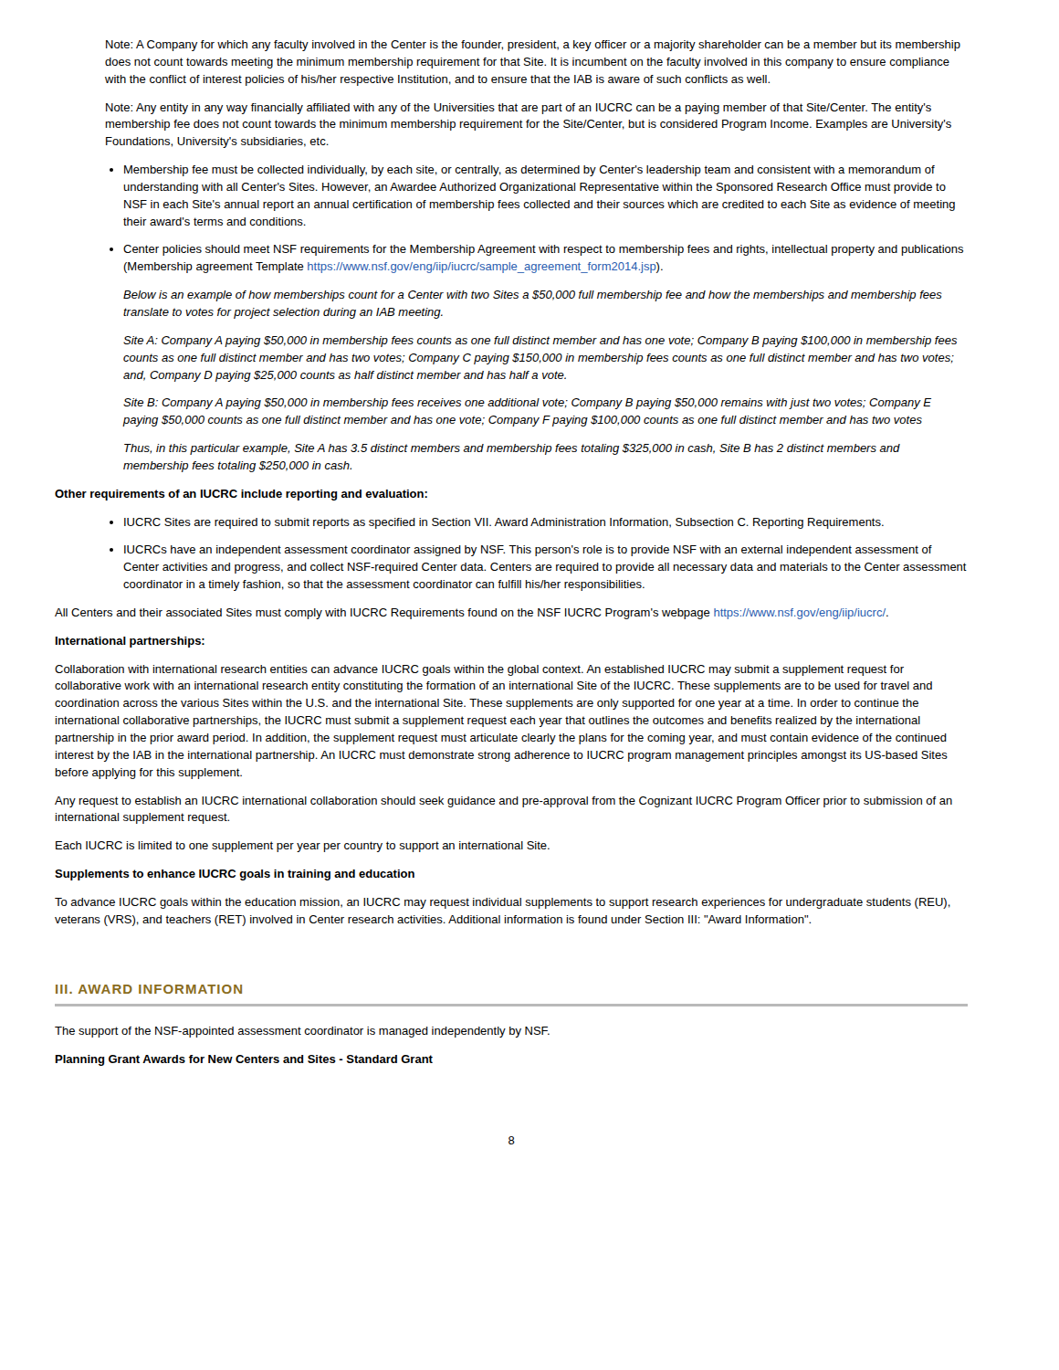Note: A Company for which any faculty involved in the Center is the founder, president, a key officer or a majority shareholder can be a member but its membership does not count towards meeting the minimum membership requirement for that Site. It is incumbent on the faculty involved in this company to ensure compliance with the conflict of interest policies of his/her respective Institution, and to ensure that the IAB is aware of such conflicts as well.
Note: Any entity in any way financially affiliated with any of the Universities that are part of an IUCRC can be a paying member of that Site/Center. The entity's membership fee does not count towards the minimum membership requirement for the Site/Center, but is considered Program Income. Examples are University's Foundations, University's subsidiaries, etc.
Membership fee must be collected individually, by each site, or centrally, as determined by Center's leadership team and consistent with a memorandum of understanding with all Center's Sites. However, an Awardee Authorized Organizational Representative within the Sponsored Research Office must provide to NSF in each Site's annual report an annual certification of membership fees collected and their sources which are credited to each Site as evidence of meeting their award's terms and conditions.
Center policies should meet NSF requirements for the Membership Agreement with respect to membership fees and rights, intellectual property and publications (Membership agreement Template https://www.nsf.gov/eng/iip/iucrc/sample_agreement_form2014.jsp).
Below is an example of how memberships count for a Center with two Sites a $50,000 full membership fee and how the memberships and membership fees translate to votes for project selection during an IAB meeting.
Site A: Company A paying $50,000 in membership fees counts as one full distinct member and has one vote; Company B paying $100,000 in membership fees counts as one full distinct member and has two votes; Company C paying $150,000 in membership fees counts as one full distinct member and has two votes; and, Company D paying $25,000 counts as half distinct member and has half a vote.
Site B: Company A paying $50,000 in membership fees receives one additional vote; Company B paying $50,000 remains with just two votes; Company E paying $50,000 counts as one full distinct member and has one vote; Company F paying $100,000 counts as one full distinct member and has two votes
Thus, in this particular example, Site A has 3.5 distinct members and membership fees totaling $325,000 in cash, Site B has 2 distinct members and membership fees totaling $250,000 in cash.
Other requirements of an IUCRC include reporting and evaluation:
IUCRC Sites are required to submit reports as specified in Section VII. Award Administration Information, Subsection C. Reporting Requirements.
IUCRCs have an independent assessment coordinator assigned by NSF. This person's role is to provide NSF with an external independent assessment of Center activities and progress, and collect NSF-required Center data. Centers are required to provide all necessary data and materials to the Center assessment coordinator in a timely fashion, so that the assessment coordinator can fulfill his/her responsibilities.
All Centers and their associated Sites must comply with IUCRC Requirements found on the NSF IUCRC Program's webpage https://www.nsf.gov/eng/iip/iucrc/.
International partnerships:
Collaboration with international research entities can advance IUCRC goals within the global context. An established IUCRC may submit a supplement request for collaborative work with an international research entity constituting the formation of an international Site of the IUCRC. These supplements are to be used for travel and coordination across the various Sites within the U.S. and the international Site. These supplements are only supported for one year at a time. In order to continue the international collaborative partnerships, the IUCRC must submit a supplement request each year that outlines the outcomes and benefits realized by the international partnership in the prior award period. In addition, the supplement request must articulate clearly the plans for the coming year, and must contain evidence of the continued interest by the IAB in the international partnership. An IUCRC must demonstrate strong adherence to IUCRC program management principles amongst its US-based Sites before applying for this supplement.
Any request to establish an IUCRC international collaboration should seek guidance and pre-approval from the Cognizant IUCRC Program Officer prior to submission of an international supplement request.
Each IUCRC is limited to one supplement per year per country to support an international Site.
Supplements to enhance IUCRC goals in training and education
To advance IUCRC goals within the education mission, an IUCRC may request individual supplements to support research experiences for undergraduate students (REU), veterans (VRS), and teachers (RET) involved in Center research activities. Additional information is found under Section III: "Award Information".
III. AWARD INFORMATION
The support of the NSF-appointed assessment coordinator is managed independently by NSF.
Planning Grant Awards for New Centers and Sites - Standard Grant
8